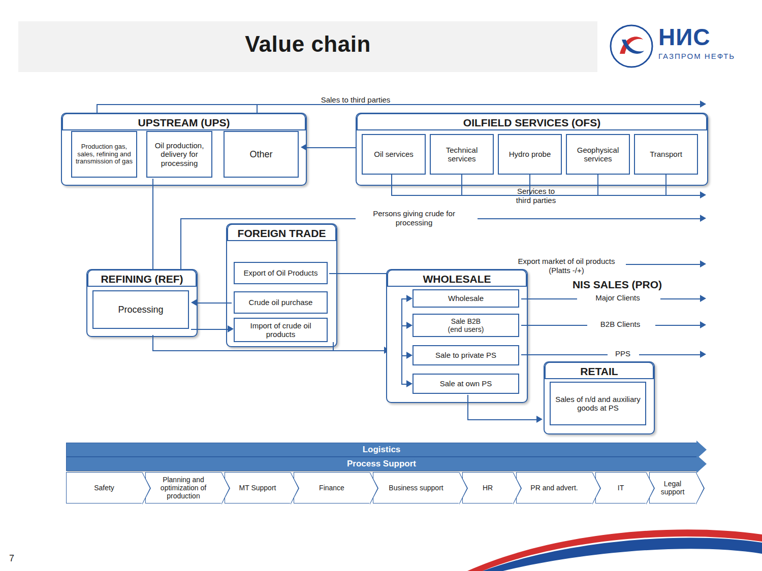Value chain
НИС
ГАЗПРОМ НЕФТЬ
Sales to third parties
UPSTREAM (UPS)
Production gas, sales, refining and transmission of gas
Oil production, delivery for processing
Other
OILFIELD SERVICES (OFS)
Oil services
Technical services
Hydro probe
Geophysical services
Transport
Services to
third parties
Persons giving crude for processing
FOREIGN TRADE
Export of Oil Products
Crude oil purchase
Import of crude oil products
Export market of oil products
(Platts -/+)
REFINING (REF)
Processing
WHOLESALE
Wholesale
Sale B2B
(end users)
Sale to private PS
Sale at own PS
NIS SALES (PRO)
Major Clients
B2B Clients
PPS
RETAIL
Sales of n/d and auxiliary goods at PS
Logistics
Process Support
Safety
Planning and optimization of production
MT Support
Finance
Business support
HR
PR and advert.
IT
Legal support
7